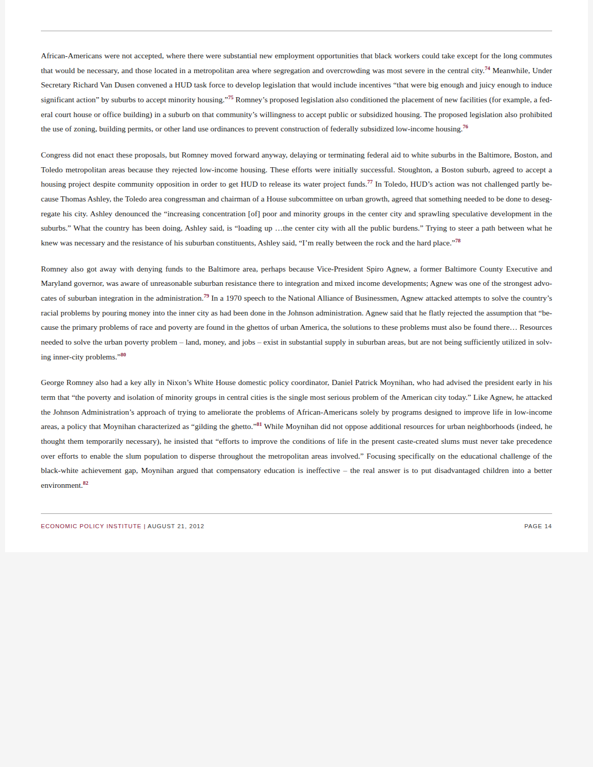African-Americans were not accepted, where there were substantial new employment opportunities that black workers could take except for the long commutes that would be necessary, and those located in a metropolitan area where segregation and overcrowding was most severe in the central city.74 Meanwhile, Under Secretary Richard Van Dusen convened a HUD task force to develop legislation that would include incentives “that were big enough and juicy enough to induce significant action” by suburbs to accept minority housing.”75 Romney’s proposed legislation also conditioned the placement of new facilities (for example, a federal court house or office building) in a suburb on that community’s willingness to accept public or subsidized housing. The proposed legislation also prohibited the use of zoning, building permits, or other land use ordinances to prevent construction of federally subsidized low-income housing.76
Congress did not enact these proposals, but Romney moved forward anyway, delaying or terminating federal aid to white suburbs in the Baltimore, Boston, and Toledo metropolitan areas because they rejected low-income housing. These efforts were initially successful. Stoughton, a Boston suburb, agreed to accept a housing project despite community opposition in order to get HUD to release its water project funds.77 In Toledo, HUD’s action was not challenged partly because Thomas Ashley, the Toledo area congressman and chairman of a House subcommittee on urban growth, agreed that something needed to be done to desegregate his city. Ashley denounced the “increasing concentration [of] poor and minority groups in the center city and sprawling speculative development in the suburbs.” What the country has been doing, Ashley said, is “loading up …the center city with all the public burdens.” Trying to steer a path between what he knew was necessary and the resistance of his suburban constituents, Ashley said, “I’m really between the rock and the hard place.”78
Romney also got away with denying funds to the Baltimore area, perhaps because Vice-President Spiro Agnew, a former Baltimore County Executive and Maryland governor, was aware of unreasonable suburban resistance there to integration and mixed income developments; Agnew was one of the strongest advocates of suburban integration in the administration.79 In a 1970 speech to the National Alliance of Businessmen, Agnew attacked attempts to solve the country’s racial problems by pouring money into the inner city as had been done in the Johnson administration. Agnew said that he flatly rejected the assumption that “because the primary problems of race and poverty are found in the ghettos of urban America, the solutions to these problems must also be found there… Resources needed to solve the urban poverty problem – land, money, and jobs – exist in substantial supply in suburban areas, but are not being sufficiently utilized in solving inner-city problems.”80
George Romney also had a key ally in Nixon’s White House domestic policy coordinator, Daniel Patrick Moynihan, who had advised the president early in his term that “the poverty and isolation of minority groups in central cities is the single most serious problem of the American city today.” Like Agnew, he attacked the Johnson Administration’s approach of trying to ameliorate the problems of African-Americans solely by programs designed to improve life in low-income areas, a policy that Moynihan characterized as “gilding the ghetto.”81 While Moynihan did not oppose additional resources for urban neighborhoods (indeed, he thought them temporarily necessary), he insisted that “efforts to improve the conditions of life in the present caste-created slums must never take precedence over efforts to enable the slum population to disperse throughout the metropolitan areas involved.” Focusing specifically on the educational challenge of the black-white achievement gap, Moynihan argued that compensatory education is ineffective – the real answer is to put disadvantaged children into a better environment.82
Economic Policy Institute | August 21, 2012
Page 14